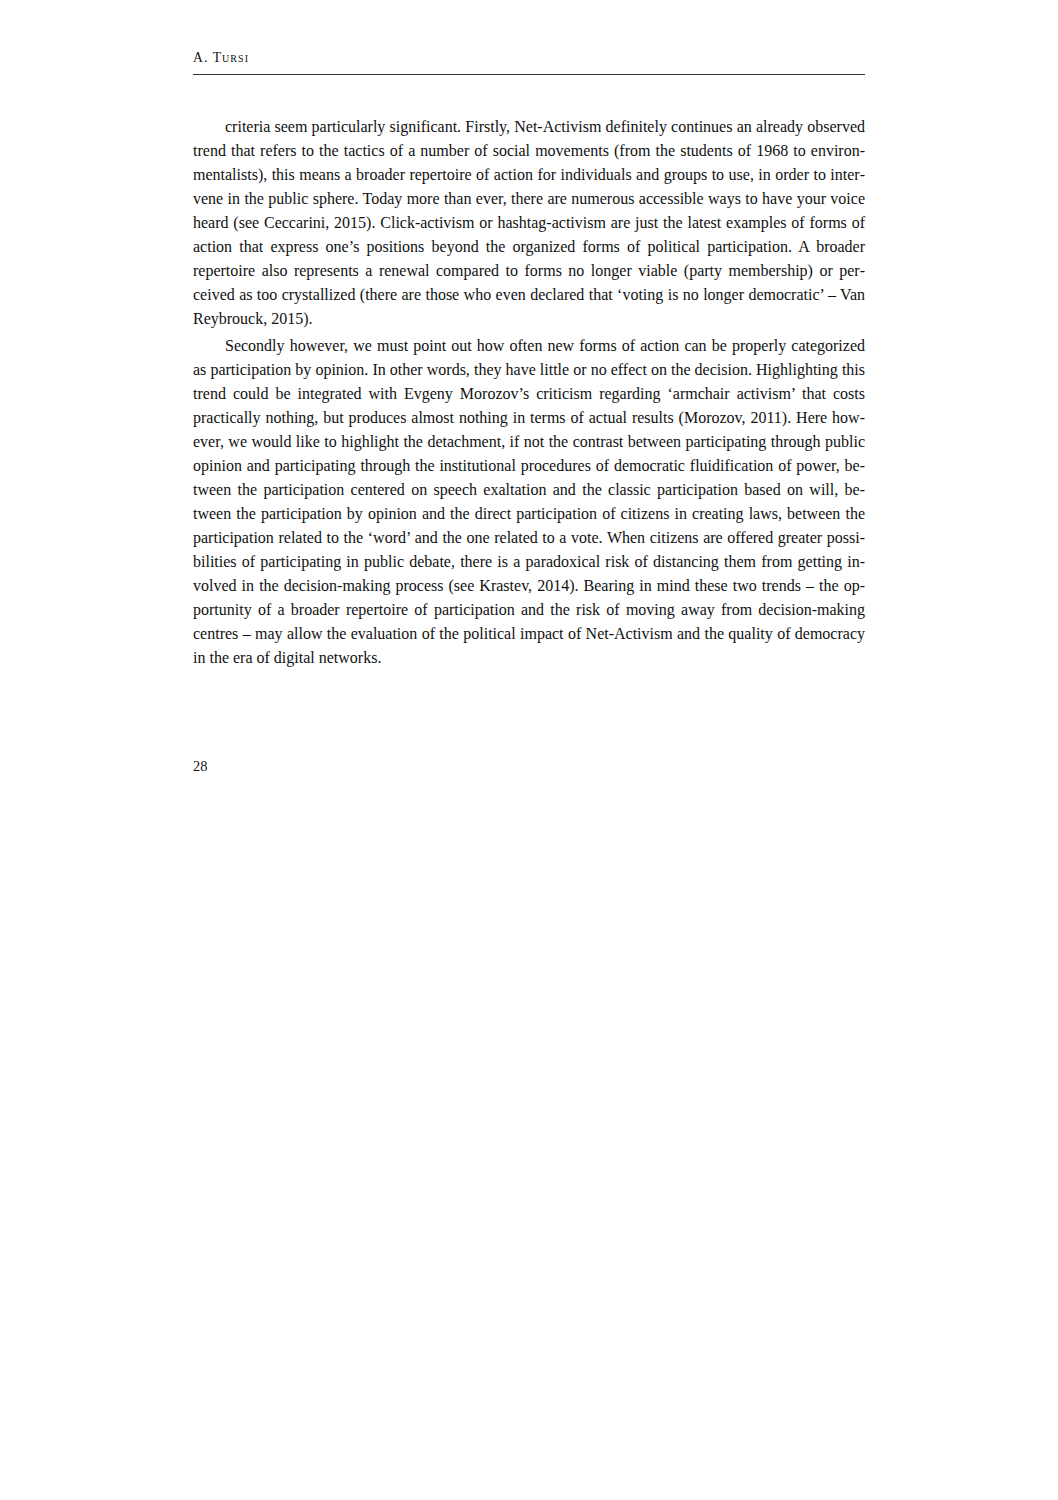A. Tursi
criteria seem particularly significant. Firstly, Net-Activism definitely continues an already observed trend that refers to the tactics of a number of social movements (from the students of 1968 to environmentalists), this means a broader repertoire of action for individuals and groups to use, in order to intervene in the public sphere. Today more than ever, there are numerous accessible ways to have your voice heard (see Ceccarini, 2015). Click-activism or hashtag-activism are just the latest examples of forms of action that express one’s positions beyond the organized forms of political participation. A broader repertoire also represents a renewal compared to forms no longer viable (party membership) or perceived as too crystallized (there are those who even declared that ‘voting is no longer democratic’ – Van Reybrouck, 2015).
Secondly however, we must point out how often new forms of action can be properly categorized as participation by opinion. In other words, they have little or no effect on the decision. Highlighting this trend could be integrated with Evgeny Morozov’s criticism regarding ‘armchair activism’ that costs practically nothing, but produces almost nothing in terms of actual results (Morozov, 2011). Here however, we would like to highlight the detachment, if not the contrast between participating through public opinion and participating through the institutional procedures of democratic fluidification of power, between the participation centered on speech exaltation and the classic participation based on will, between the participation by opinion and the direct participation of citizens in creating laws, between the participation related to the ‘word’ and the one related to a vote. When citizens are offered greater possibilities of participating in public debate, there is a paradoxical risk of distancing them from getting involved in the decision-making process (see Krastev, 2014). Bearing in mind these two trends – the opportunity of a broader repertoire of participation and the risk of moving away from decision-making centres – may allow the evaluation of the political impact of Net-Activism and the quality of democracy in the era of digital networks.
28